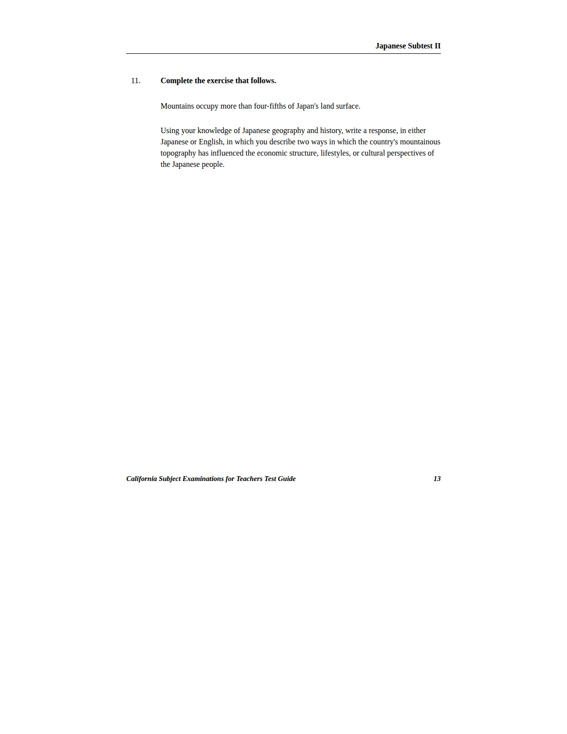Japanese Subtest II
11.
Complete the exercise that follows.
Mountains occupy more than four-fifths of Japan's land surface.
Using your knowledge of Japanese geography and history, write a response, in either Japanese or English, in which you describe two ways in which the country's mountainous topography has influenced the economic structure, lifestyles, or cultural perspectives of the Japanese people.
California Subject Examinations for Teachers Test Guide 13